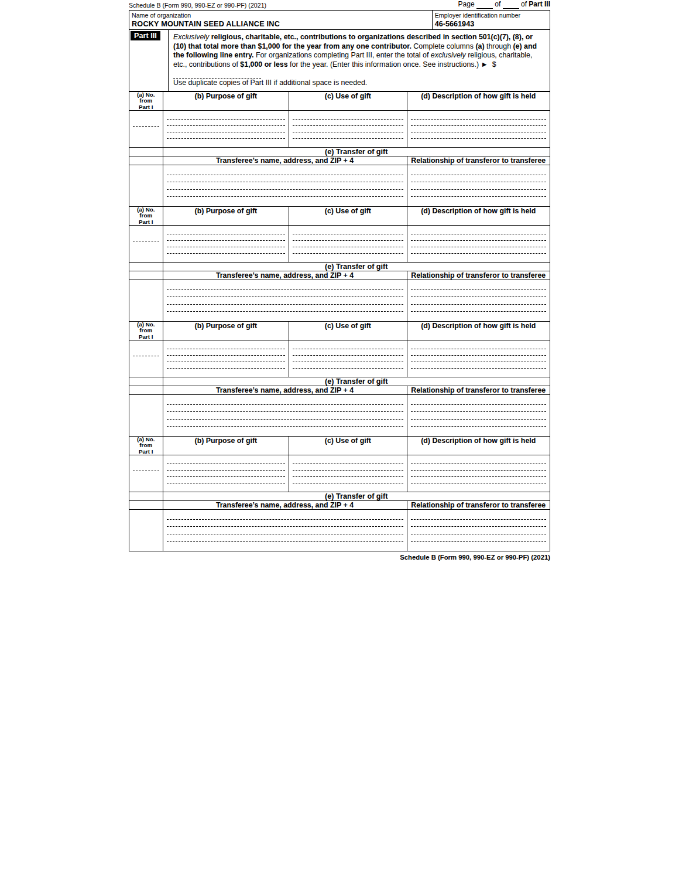Schedule B (Form 990, 990-EZ or 990-PF) (2021)
Page of of Part III
| Name of organization ROCKY MOUNTAIN SEED ALLIANCE INC | Employer identification number 46-5661943 |
| / Part III / Exclusively religious, charitable, etc., contributions to organizations described in section 501(c)(7), (8), or (10) that total more than $1,000 for the year from any one contributor. Complete columns (a) through (e) and the following line entry. For organizations completing Part III, enter the total of exclusively religious, charitable, etc., contributions of $1,000 or less for the year. (Enter this information once. See instructions.) ► $ Use duplicate copies of Part III if additional space is needed. / |
| (a) No. from Part I | (b) Purpose of gift | (c) Use of gift | (d) Description of how gift is held |
| | (e) Transfer of gift |
| | Transferee’s name, address, and ZIP + 4 | Relationship of transferor to transferee |
| (a) No. from Part I | (b) Purpose of gift | (c) Use of gift | (d) Description of how gift is held |
| | (e) Transfer of gift |
| | Transferee’s name, address, and ZIP + 4 | Relationship of transferor to transferee |
| (a) No. from Part I | (b) Purpose of gift | (c) Use of gift | (d) Description of how gift is held |
| | (e) Transfer of gift |
| | Transferee’s name, address, and ZIP + 4 | Relationship of transferor to transferee |
| (a) No. from Part I | (b) Purpose of gift | (c) Use of gift | (d) Description of how gift is held |
| | (e) Transfer of gift |
| | Transferee’s name, address, and ZIP + 4 | Relationship of transferor to transferee |
Schedule B (Form 990, 990-EZ or 990-PF) (2021)